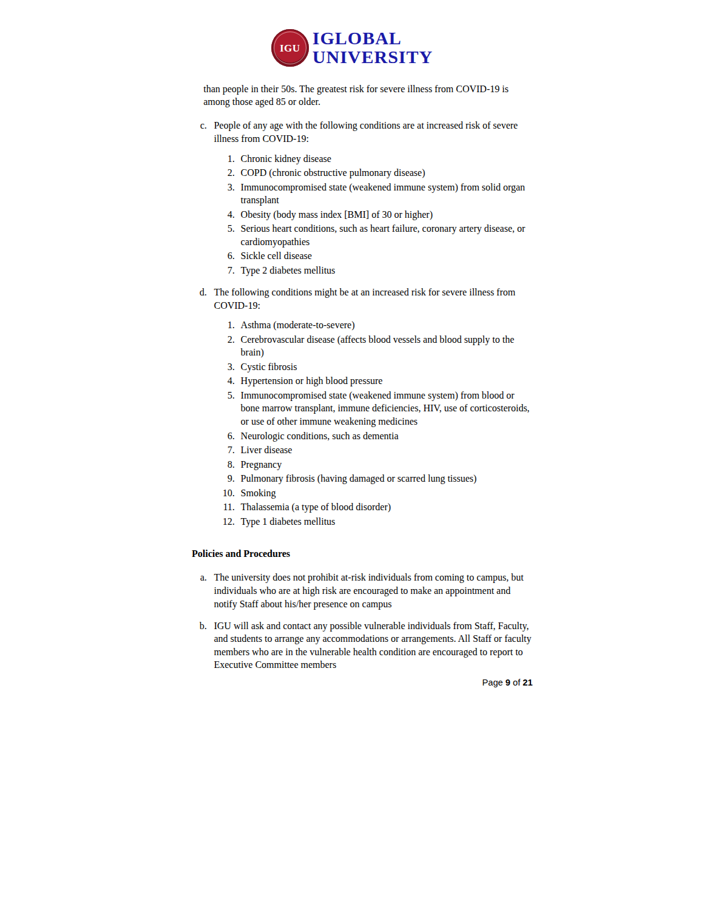IGLOBAL UNIVERSITY
than people in their 50s. The greatest risk for severe illness from COVID-19 is among those aged 85 or older.
People of any age with the following conditions are at increased risk of severe illness from COVID-19:
Chronic kidney disease
COPD (chronic obstructive pulmonary disease)
Immunocompromised state (weakened immune system) from solid organ transplant
Obesity (body mass index [BMI] of 30 or higher)
Serious heart conditions, such as heart failure, coronary artery disease, or cardiomyopathies
Sickle cell disease
Type 2 diabetes mellitus
The following conditions might be at an increased risk for severe illness from COVID-19:
Asthma (moderate-to-severe)
Cerebrovascular disease (affects blood vessels and blood supply to the brain)
Cystic fibrosis
Hypertension or high blood pressure
Immunocompromised state (weakened immune system) from blood or bone marrow transplant, immune deficiencies, HIV, use of corticosteroids, or use of other immune weakening medicines
Neurologic conditions, such as dementia
Liver disease
Pregnancy
Pulmonary fibrosis (having damaged or scarred lung tissues)
Smoking
Thalassemia (a type of blood disorder)
Type 1 diabetes mellitus
Policies and Procedures
The university does not prohibit at-risk individuals from coming to campus, but individuals who are at high risk are encouraged to make an appointment and notify Staff about his/her presence on campus
IGU will ask and contact any possible vulnerable individuals from Staff, Faculty, and students to arrange any accommodations or arrangements. All Staff or faculty members who are in the vulnerable health condition are encouraged to report to Executive Committee members
Page 9 of 21